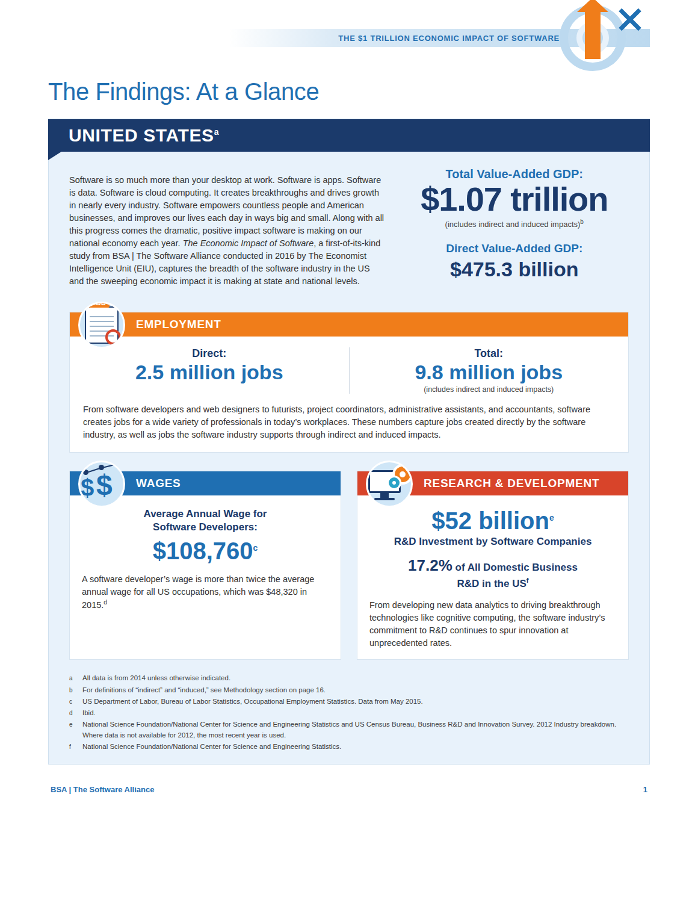The $1 Trillion Economic Impact of Software
The Findings: At a Glance
UNITED STATESa
Software is so much more than your desktop at work. Software is apps. Software is data. Software is cloud computing. It creates breakthroughs and drives growth in nearly every industry. Software empowers countless people and American businesses, and improves our lives each day in ways big and small. Along with all this progress comes the dramatic, positive impact software is making on our national economy each year. The Economic Impact of Software, a first-of-its-kind study from BSA | The Software Alliance conducted in 2016 by The Economist Intelligence Unit (EIU), captures the breadth of the software industry in the US and the sweeping economic impact it is making at state and national levels.
Total Value-Added GDP:
$1.07 trillion
(includes indirect and induced impacts)b
Direct Value-Added GDP:
$475.3 billion
EMPLOYMENT
Direct:
2.5 million jobs
Total:
9.8 million jobs
(includes indirect and induced impacts)
From software developers and web designers to futurists, project coordinators, administrative assistants, and accountants, software creates jobs for a wide variety of professionals in today’s workplaces. These numbers capture jobs created directly by the software industry, as well as jobs the software industry supports through indirect and induced impacts.
$ $
WAGES
Average Annual Wage for
Software Developers:
$108,760c
A software developer’s wage is more than twice the average annual wage for all US occupations, which was $48,320 in 2015.d
RESEARCH & DEVELOPMENT
$52 billione
R&D Investment by Software Companies
17.2% of All Domestic Business
R&D in the USf
From developing new data analytics to driving breakthrough technologies like cognitive computing, the software industry’s commitment to R&D continues to spur innovation at unprecedented rates.
aAll data is from 2014 unless otherwise indicated.
bFor definitions of “indirect” and “induced,” see Methodology section on page 16.
cUS Department of Labor, Bureau of Labor Statistics, Occupational Employment Statistics. Data from May 2015.
dIbid.
eNational Science Foundation/National Center for Science and Engineering Statistics and US Census Bureau, Business R&D and Innovation Survey. 2012 Industry breakdown. Where data is not available for 2012, the most recent year is used.
fNational Science Foundation/National Center for Science and Engineering Statistics.
BSA | The Software Alliance
1